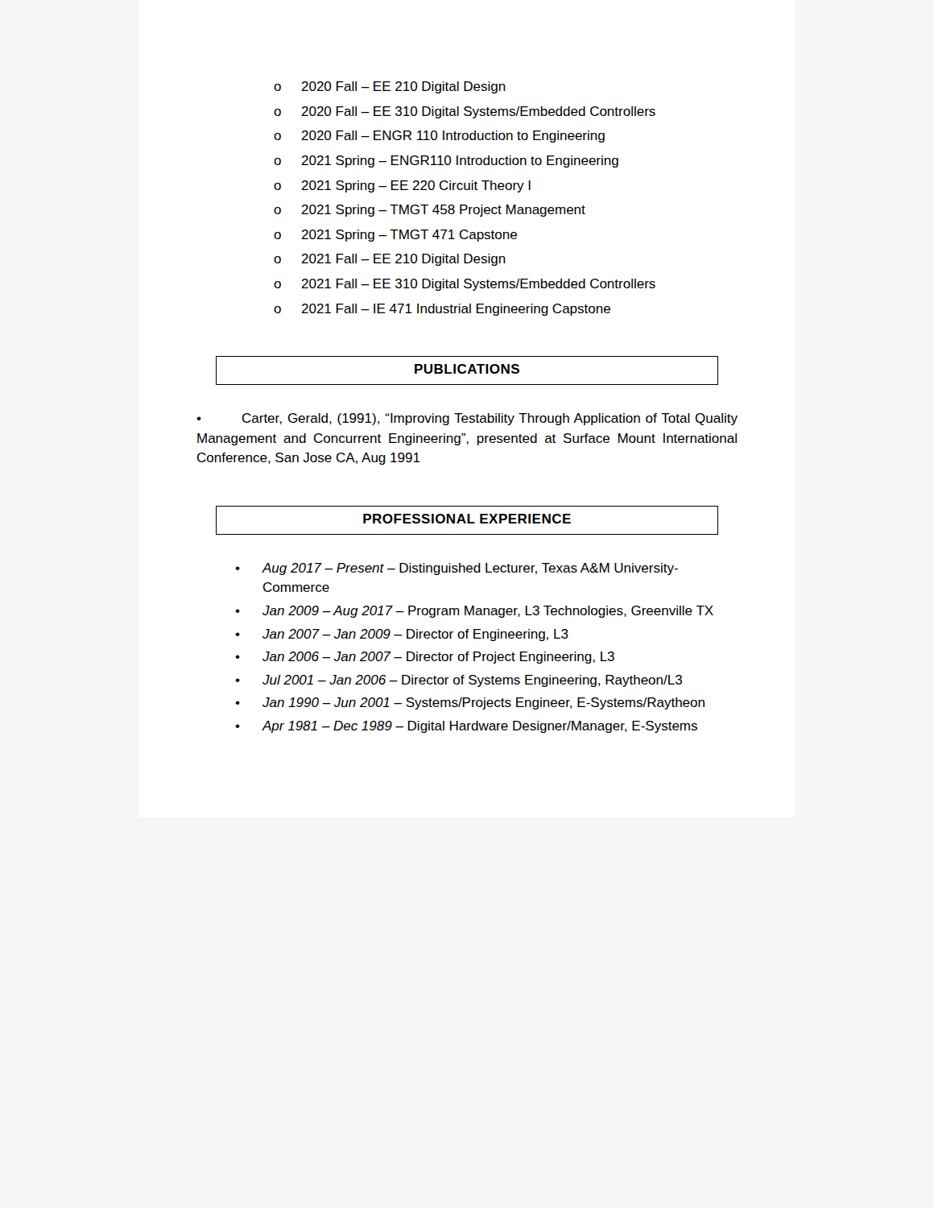2020 Fall – EE 210 Digital Design
2020 Fall – EE 310 Digital Systems/Embedded Controllers
2020 Fall – ENGR 110 Introduction to Engineering
2021 Spring – ENGR110 Introduction to Engineering
2021 Spring – EE 220 Circuit Theory I
2021 Spring – TMGT 458 Project Management
2021 Spring – TMGT 471 Capstone
2021 Fall – EE 210 Digital Design
2021 Fall – EE 310 Digital Systems/Embedded Controllers
2021 Fall – IE 471 Industrial Engineering Capstone
PUBLICATIONS
•Carter, Gerald, (1991), “Improving Testability Through Application of Total Quality Management and Concurrent Engineering”, presented at Surface Mount International Conference, San Jose CA, Aug 1991
PROFESSIONAL EXPERIENCE
Aug 2017 – Present – Distinguished Lecturer, Texas A&M University-Commerce
Jan 2009 – Aug 2017 – Program Manager, L3 Technologies, Greenville TX
Jan 2007 – Jan 2009 – Director of Engineering, L3
Jan 2006 – Jan 2007 – Director of Project Engineering, L3
Jul 2001 – Jan 2006 – Director of Systems Engineering, Raytheon/L3
Jan 1990 – Jun 2001 – Systems/Projects Engineer, E-Systems/Raytheon
Apr 1981 – Dec 1989 – Digital Hardware Designer/Manager, E-Systems